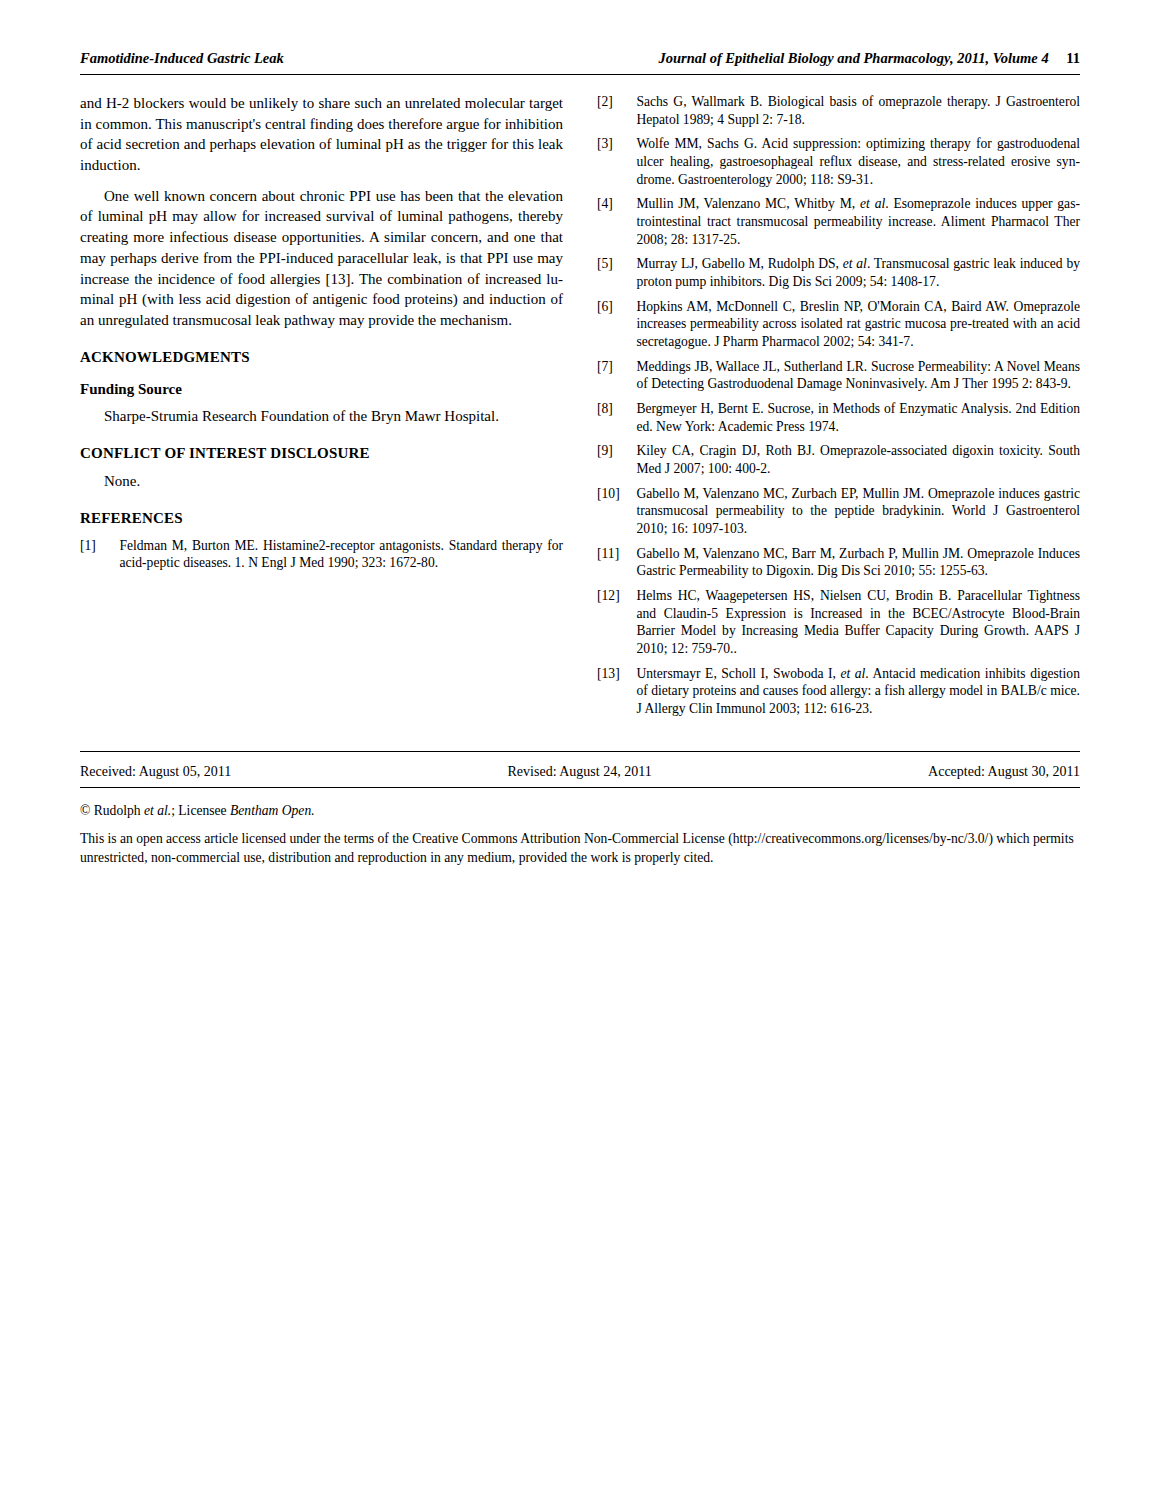Famotidine-Induced Gastric Leak
Journal of Epithelial Biology and Pharmacology, 2011, Volume 4 11
and H-2 blockers would be unlikely to share such an unrelated molecular target in common. This manuscript's central finding does therefore argue for inhibition of acid secretion and perhaps elevation of luminal pH as the trigger for this leak induction.
One well known concern about chronic PPI use has been that the elevation of luminal pH may allow for increased survival of luminal pathogens, thereby creating more infectious disease opportunities. A similar concern, and one that may perhaps derive from the PPI-induced paracellular leak, is that PPI use may increase the incidence of food allergies [13]. The combination of increased luminal pH (with less acid digestion of antigenic food proteins) and induction of an unregulated transmucosal leak pathway may provide the mechanism.
Acknowledgments
Funding Source
Sharpe-Strumia Research Foundation of the Bryn Mawr Hospital.
Conflict of Interest Disclosure
None.
References
Feldman M, Burton ME. Histamine2-receptor antagonists. Standard therapy for acid-peptic diseases. 1. N Engl J Med 1990; 323: 1672-80.
Sachs G, Wallmark B. Biological basis of omeprazole therapy. J Gastroenterol Hepatol 1989; 4 Suppl 2: 7-18.
Wolfe MM, Sachs G. Acid suppression: optimizing therapy for gastroduodenal ulcer healing, gastroesophageal reflux disease, and stress-related erosive syndrome. Gastroenterology 2000; 118: S9-31.
Mullin JM, Valenzano MC, Whitby M, et al. Esomeprazole induces upper gastrointestinal tract transmucosal permeability increase. Aliment Pharmacol Ther 2008; 28: 1317-25.
Murray LJ, Gabello M, Rudolph DS, et al. Transmucosal gastric leak induced by proton pump inhibitors. Dig Dis Sci 2009; 54: 1408-17.
Hopkins AM, McDonnell C, Breslin NP, O'Morain CA, Baird AW. Omeprazole increases permeability across isolated rat gastric mucosa pre-treated with an acid secretagogue. J Pharm Pharmacol 2002; 54: 341-7.
Meddings JB, Wallace JL, Sutherland LR. Sucrose Permeability: A Novel Means of Detecting Gastroduodenal Damage Noninvasively. Am J Ther 1995 2: 843-9.
Bergmeyer H, Bernt E. Sucrose, in Methods of Enzymatic Analysis. 2nd Edition ed. New York: Academic Press 1974.
Kiley CA, Cragin DJ, Roth BJ. Omeprazole-associated digoxin toxicity. South Med J 2007; 100: 400-2.
Gabello M, Valenzano MC, Zurbach EP, Mullin JM. Omeprazole induces gastric transmucosal permeability to the peptide bradykinin. World J Gastroenterol 2010; 16: 1097-103.
Gabello M, Valenzano MC, Barr M, Zurbach P, Mullin JM. Omeprazole Induces Gastric Permeability to Digoxin. Dig Dis Sci 2010; 55: 1255-63.
Helms HC, Waagepetersen HS, Nielsen CU, Brodin B. Paracellular Tightness and Claudin-5 Expression is Increased in the BCEC/Astrocyte Blood-Brain Barrier Model by Increasing Media Buffer Capacity During Growth. AAPS J 2010; 12: 759-70..
Untersmayr E, Scholl I, Swoboda I, et al. Antacid medication inhibits digestion of dietary proteins and causes food allergy: a fish allergy model in BALB/c mice. J Allergy Clin Immunol 2003; 112: 616-23.
Received: August 05, 2011 Revised: August 24, 2011 Accepted: August 30, 2011
© Rudolph et al.; Licensee Bentham Open.
This is an open access article licensed under the terms of the Creative Commons Attribution Non-Commercial License (http://creativecommons.org/licenses/by-nc/3.0/) which permits unrestricted, non-commercial use, distribution and reproduction in any medium, provided the work is properly cited.